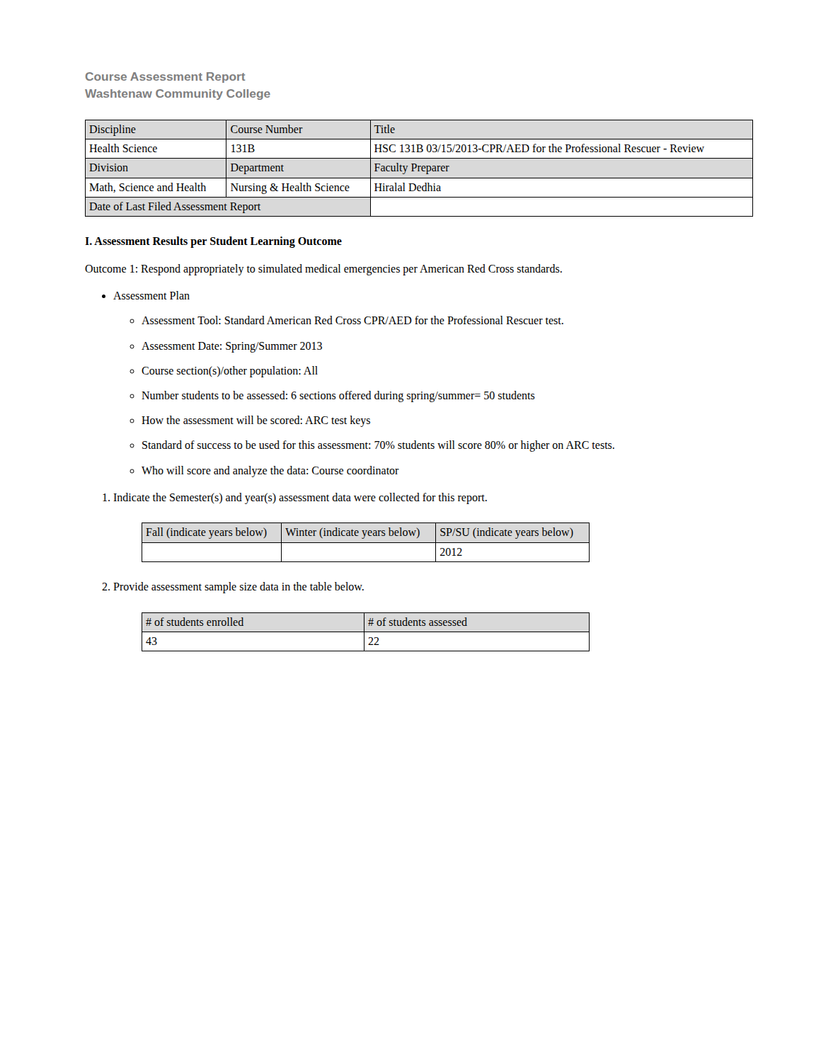Course Assessment ReportWashtenaw Community College
| Discipline | Course Number | Title |
| Health Science | 131B | HSC 131B 03/15/2013-CPR/AED for the Professional Rescuer - Review |
| Division | Department | Faculty Preparer |
| Math, Science and Health | Nursing & Health Science | Hiralal Dedhia |
| Date of Last Filed Assessment Report | |
I. Assessment Results per Student Learning Outcome
Outcome 1: Respond appropriately to simulated medical emergencies per American Red Cross standards.
Assessment Plan
Assessment Tool: Standard American Red Cross CPR/AED for the Professional Rescuer test.
Assessment Date: Spring/Summer 2013
Course section(s)/other population: All
Number students to be assessed: 6 sections offered during spring/summer= 50 students
How the assessment will be scored: ARC test keys
Standard of success to be used for this assessment: 70% students will score 80% or higher on ARC tests.
Who will score and analyze the data: Course coordinator
Indicate the Semester(s) and year(s) assessment data were collected for this report.
| Fall (indicate years below) | Winter (indicate years below) | SP/SU (indicate years below) |
| | | 2012 |
Provide assessment sample size data in the table below.
| # of students enrolled | # of students assessed |
| 43 | 22 |